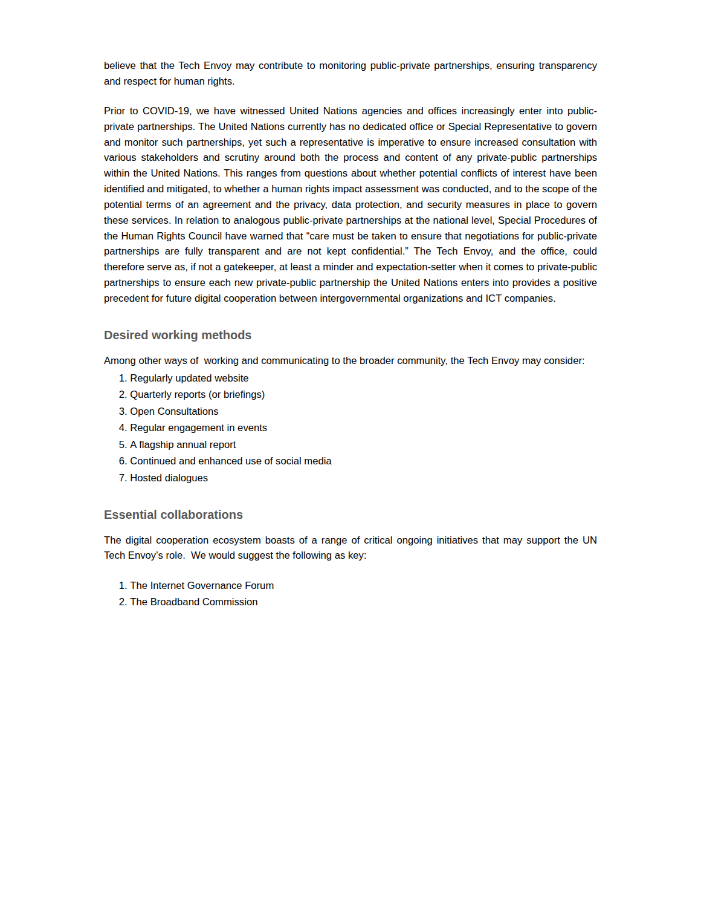believe that the Tech Envoy may contribute to monitoring public-private partnerships, ensuring transparency and respect for human rights.
Prior to COVID-19, we have witnessed United Nations agencies and offices increasingly enter into public-private partnerships. The United Nations currently has no dedicated office or Special Representative to govern and monitor such partnerships, yet such a representative is imperative to ensure increased consultation with various stakeholders and scrutiny around both the process and content of any private-public partnerships within the United Nations. This ranges from questions about whether potential conflicts of interest have been identified and mitigated, to whether a human rights impact assessment was conducted, and to the scope of the potential terms of an agreement and the privacy, data protection, and security measures in place to govern these services. In relation to analogous public-private partnerships at the national level, Special Procedures of the Human Rights Council have warned that “care must be taken to ensure that negotiations for public-private partnerships are fully transparent and are not kept confidential.” The Tech Envoy, and the office, could therefore serve as, if not a gatekeeper, at least a minder and expectation-setter when it comes to private-public partnerships to ensure each new private-public partnership the United Nations enters into provides a positive precedent for future digital cooperation between intergovernmental organizations and ICT companies.
Desired working methods
Among other ways of working and communicating to the broader community, the Tech Envoy may consider:
Regularly updated website
Quarterly reports (or briefings)
Open Consultations
Regular engagement in events
A flagship annual report
Continued and enhanced use of social media
Hosted dialogues
Essential collaborations
The digital cooperation ecosystem boasts of a range of critical ongoing initiatives that may support the UN Tech Envoy’s role. We would suggest the following as key:
The Internet Governance Forum
The Broadband Commission